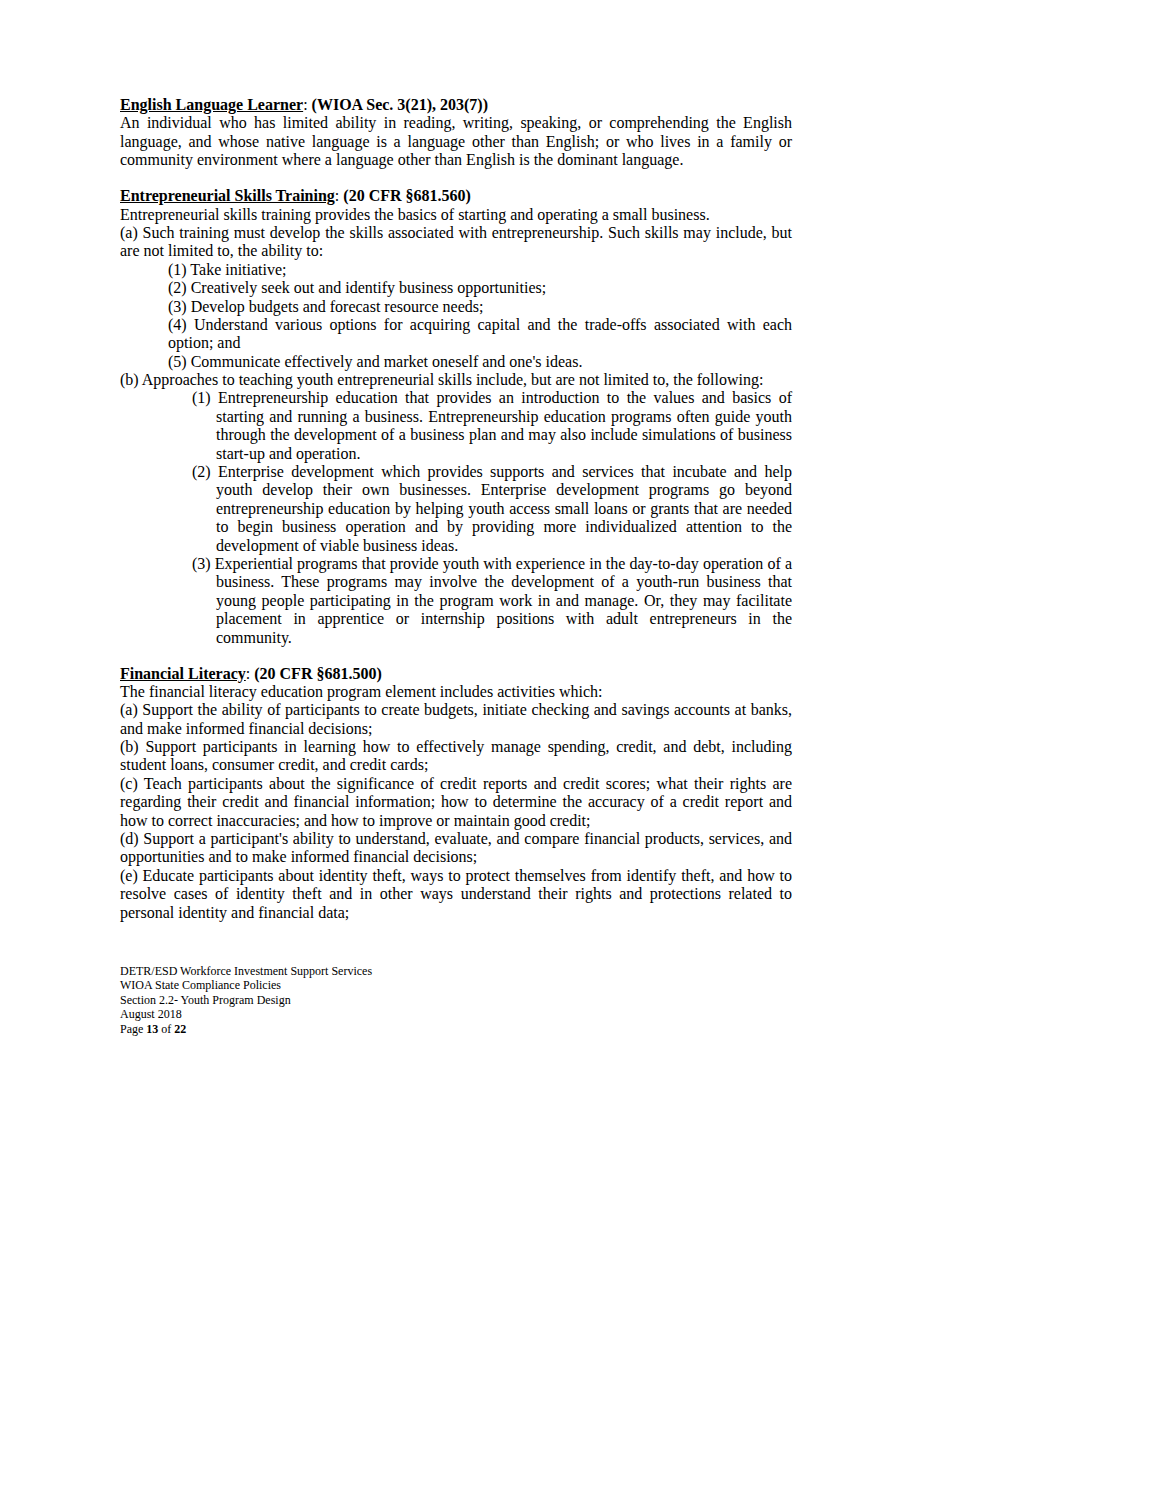English Language Learner
: (WIOA Sec. 3(21), 203(7))
An individual who has limited ability in reading, writing, speaking, or comprehending the English language, and whose native language is a language other than English; or who lives in a family or community environment where a language other than English is the dominant language.
Entrepreneurial Skills Training
: (20 CFR §681.560)
Entrepreneurial skills training provides the basics of starting and operating a small business.
(a) Such training must develop the skills associated with entrepreneurship. Such skills may include, but are not limited to, the ability to:
(1) Take initiative;
(2) Creatively seek out and identify business opportunities;
(3) Develop budgets and forecast resource needs;
(4) Understand various options for acquiring capital and the trade-offs associated with each option; and
(5) Communicate effectively and market oneself and one's ideas.
(b) Approaches to teaching youth entrepreneurial skills include, but are not limited to, the following:
(1) Entrepreneurship education that provides an introduction to the values and basics of starting and running a business. Entrepreneurship education programs often guide youth through the development of a business plan and may also include simulations of business start-up and operation.
(2) Enterprise development which provides supports and services that incubate and help youth develop their own businesses. Enterprise development programs go beyond entrepreneurship education by helping youth access small loans or grants that are needed to begin business operation and by providing more individualized attention to the development of viable business ideas.
(3) Experiential programs that provide youth with experience in the day-to-day operation of a business. These programs may involve the development of a youth-run business that young people participating in the program work in and manage. Or, they may facilitate placement in apprentice or internship positions with adult entrepreneurs in the community.
Financial Literacy
: (20 CFR §681.500)
The financial literacy education program element includes activities which:
(a) Support the ability of participants to create budgets, initiate checking and savings accounts at banks, and make informed financial decisions;
(b) Support participants in learning how to effectively manage spending, credit, and debt, including student loans, consumer credit, and credit cards;
(c) Teach participants about the significance of credit reports and credit scores; what their rights are regarding their credit and financial information; how to determine the accuracy of a credit report and how to correct inaccuracies; and how to improve or maintain good credit;
(d) Support a participant's ability to understand, evaluate, and compare financial products, services, and opportunities and to make informed financial decisions;
(e) Educate participants about identity theft, ways to protect themselves from identify theft, and how to resolve cases of identity theft and in other ways understand their rights and protections related to personal identity and financial data;
DETR/ESD Workforce Investment Support Services
WIOA State Compliance Policies
Section 2.2- Youth Program Design
August 2018
Page 13 of 22